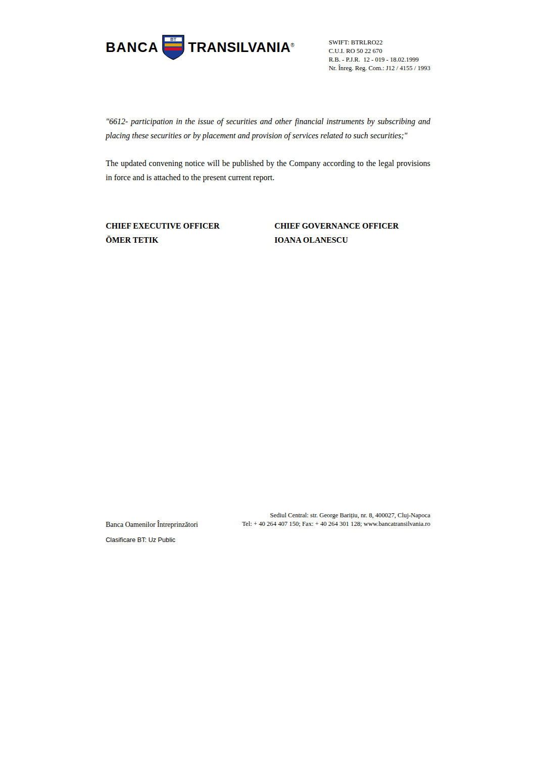BANCA BT TRANSILVANIA®
SWIFT: BTRLRO22
C.U.I. RO 50 22 670
R.B. - P.J.R. 12 - 019 - 18.02.1999
Nr. Înreg. Reg. Com.: J12 / 4155 / 1993
"6612- participation in the issue of securities and other financial instruments by subscribing and placing these securities or by placement and provision of services related to such securities;"
The updated convening notice will be published by the Company according to the legal provisions in force and is attached to the present current report.
CHIEF EXECUTIVE OFFICER
ÖMER TETIK
CHIEF GOVERNANCE OFFICER
IOANA OLANESCU
Banca Oamenilor Întreprinzători
Sediul Central: str. George Barițiu, nr. 8, 400027, Cluj-Napoca
Tel: + 40 264 407 150; Fax: + 40 264 301 128; www.bancatransilvania.ro
Clasificare BT: Uz Public